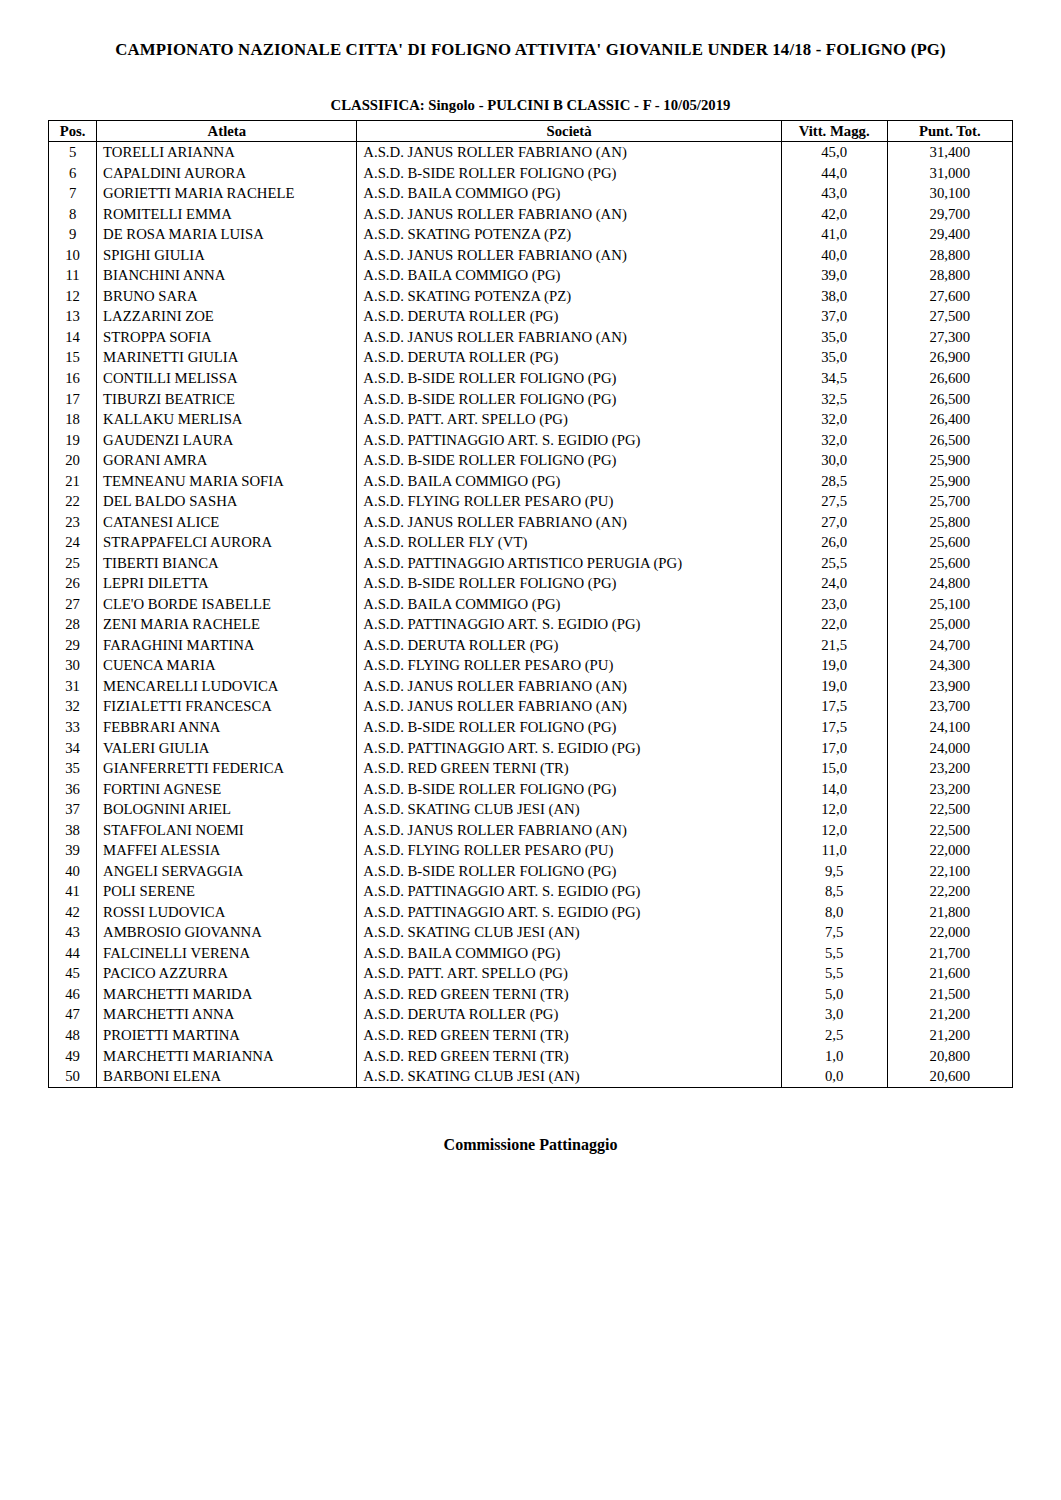CAMPIONATO NAZIONALE CITTA' DI FOLIGNO ATTIVITA' GIOVANILE UNDER 14/18 - FOLIGNO (PG)
CLASSIFICA: Singolo - PULCINI B CLASSIC - F - 10/05/2019
| Pos. | Atleta | Società | Vitt. Magg. | Punt. Tot. |
| --- | --- | --- | --- | --- |
| 5 | TORELLI ARIANNA | A.S.D. JANUS ROLLER FABRIANO (AN) | 45,0 | 31,400 |
| 6 | CAPALDINI AURORA | A.S.D. B-SIDE ROLLER FOLIGNO (PG) | 44,0 | 31,000 |
| 7 | GORIETTI MARIA RACHELE | A.S.D. BAILA COMMIGO (PG) | 43,0 | 30,100 |
| 8 | ROMITELLI EMMA | A.S.D. JANUS ROLLER FABRIANO (AN) | 42,0 | 29,700 |
| 9 | DE ROSA MARIA LUISA | A.S.D. SKATING POTENZA (PZ) | 41,0 | 29,400 |
| 10 | SPIGHI GIULIA | A.S.D. JANUS ROLLER FABRIANO (AN) | 40,0 | 28,800 |
| 11 | BIANCHINI ANNA | A.S.D. BAILA COMMIGO (PG) | 39,0 | 28,800 |
| 12 | BRUNO SARA | A.S.D. SKATING POTENZA (PZ) | 38,0 | 27,600 |
| 13 | LAZZARINI ZOE | A.S.D. DERUTA ROLLER (PG) | 37,0 | 27,500 |
| 14 | STROPPA SOFIA | A.S.D. JANUS ROLLER FABRIANO (AN) | 35,0 | 27,300 |
| 15 | MARINETTI GIULIA | A.S.D. DERUTA ROLLER (PG) | 35,0 | 26,900 |
| 16 | CONTILLI MELISSA | A.S.D. B-SIDE ROLLER FOLIGNO (PG) | 34,5 | 26,600 |
| 17 | TIBURZI BEATRICE | A.S.D. B-SIDE ROLLER FOLIGNO (PG) | 32,5 | 26,500 |
| 18 | KALLAKU MERLISA | A.S.D. PATT. ART. SPELLO (PG) | 32,0 | 26,400 |
| 19 | GAUDENZI LAURA | A.S.D. PATTINAGGIO ART. S. EGIDIO (PG) | 32,0 | 26,500 |
| 20 | GORANI AMRA | A.S.D. B-SIDE ROLLER FOLIGNO (PG) | 30,0 | 25,900 |
| 21 | TEMNEANU MARIA SOFIA | A.S.D. BAILA COMMIGO (PG) | 28,5 | 25,900 |
| 22 | DEL BALDO SASHA | A.S.D. FLYING ROLLER PESARO (PU) | 27,5 | 25,700 |
| 23 | CATANESI ALICE | A.S.D. JANUS ROLLER FABRIANO (AN) | 27,0 | 25,800 |
| 24 | STRAPPAFELCI AURORA | A.S.D. ROLLER FLY (VT) | 26,0 | 25,600 |
| 25 | TIBERTI BIANCA | A.S.D. PATTINAGGIO ARTISTICO PERUGIA (PG) | 25,5 | 25,600 |
| 26 | LEPRI DILETTA | A.S.D. B-SIDE ROLLER FOLIGNO (PG) | 24,0 | 24,800 |
| 27 | CLE'O BORDE ISABELLE | A.S.D. BAILA COMMIGO (PG) | 23,0 | 25,100 |
| 28 | ZENI MARIA RACHELE | A.S.D. PATTINAGGIO ART. S. EGIDIO (PG) | 22,0 | 25,000 |
| 29 | FARAGHINI MARTINA | A.S.D. DERUTA ROLLER (PG) | 21,5 | 24,700 |
| 30 | CUENCA MARIA | A.S.D. FLYING ROLLER PESARO (PU) | 19,0 | 24,300 |
| 31 | MENCARELLI LUDOVICA | A.S.D. JANUS ROLLER FABRIANO (AN) | 19,0 | 23,900 |
| 32 | FIZIALETTI FRANCESCA | A.S.D. JANUS ROLLER FABRIANO (AN) | 17,5 | 23,700 |
| 33 | FEBBRARI ANNA | A.S.D. B-SIDE ROLLER FOLIGNO (PG) | 17,5 | 24,100 |
| 34 | VALERI GIULIA | A.S.D. PATTINAGGIO ART. S. EGIDIO (PG) | 17,0 | 24,000 |
| 35 | GIANFERRETTI FEDERICA | A.S.D. RED GREEN TERNI (TR) | 15,0 | 23,200 |
| 36 | FORTINI AGNESE | A.S.D. B-SIDE ROLLER FOLIGNO (PG) | 14,0 | 23,200 |
| 37 | BOLOGNINI ARIEL | A.S.D. SKATING CLUB JESI (AN) | 12,0 | 22,500 |
| 38 | STAFFOLANI NOEMI | A.S.D. JANUS ROLLER FABRIANO (AN) | 12,0 | 22,500 |
| 39 | MAFFEI ALESSIA | A.S.D. FLYING ROLLER PESARO (PU) | 11,0 | 22,000 |
| 40 | ANGELI SERVAGGIA | A.S.D. B-SIDE ROLLER FOLIGNO (PG) | 9,5 | 22,100 |
| 41 | POLI SERENE | A.S.D. PATTINAGGIO ART. S. EGIDIO (PG) | 8,5 | 22,200 |
| 42 | ROSSI LUDOVICA | A.S.D. PATTINAGGIO ART. S. EGIDIO (PG) | 8,0 | 21,800 |
| 43 | AMBROSIO GIOVANNA | A.S.D. SKATING CLUB JESI (AN) | 7,5 | 22,000 |
| 44 | FALCINELLI VERENA | A.S.D. BAILA COMMIGO (PG) | 5,5 | 21,700 |
| 45 | PACICO AZZURRA | A.S.D. PATT. ART. SPELLO (PG) | 5,5 | 21,600 |
| 46 | MARCHETTI MARIDA | A.S.D. RED GREEN TERNI (TR) | 5,0 | 21,500 |
| 47 | MARCHETTI ANNA | A.S.D. DERUTA ROLLER (PG) | 3,0 | 21,200 |
| 48 | PROIETTI MARTINA | A.S.D. RED GREEN TERNI (TR) | 2,5 | 21,200 |
| 49 | MARCHETTI MARIANNA | A.S.D. RED GREEN TERNI (TR) | 1,0 | 20,800 |
| 50 | BARBONI ELENA | A.S.D. SKATING CLUB JESI (AN) | 0,0 | 20,600 |
Commissione Pattinaggio